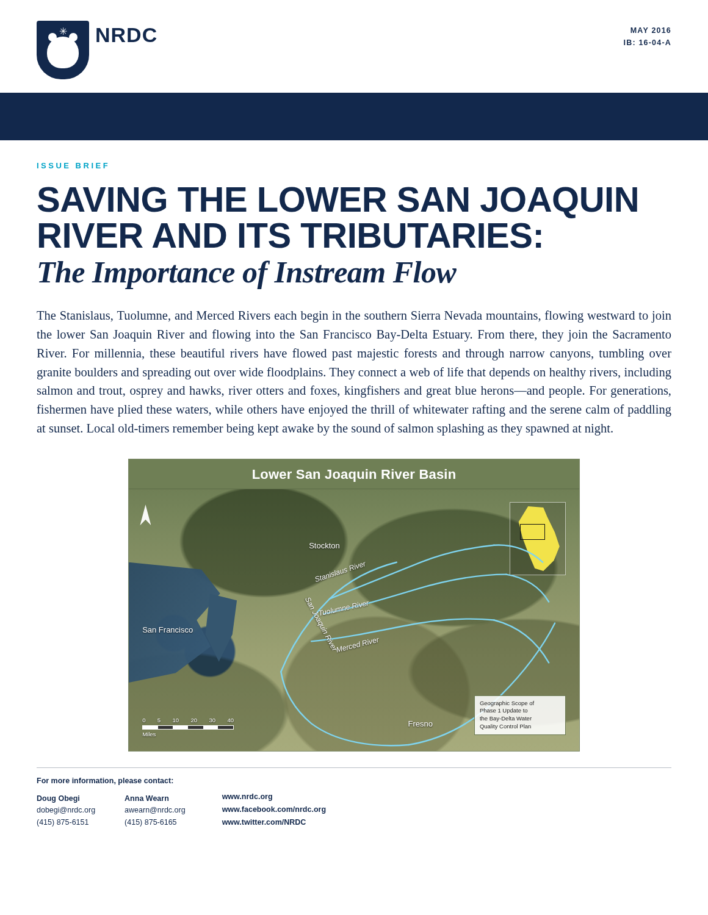✳
NRDC
MAY 2016
IB: 16-04-A
ISSUE BRIEF
Saving the Lower San Joaquin River and Its Tributaries: The Importance of Instream Flow
The Stanislaus, Tuolumne, and Merced Rivers each begin in the southern Sierra Nevada mountains, flowing westward to join the lower San Joaquin River and flowing into the San Francisco Bay-Delta Estuary. From there, they join the Sacramento River. For millennia, these beautiful rivers have flowed past majestic forests and through narrow canyons, tumbling over granite boulders and spreading out over wide floodplains. They connect a web of life that depends on healthy rivers, including salmon and trout, osprey and hawks, river otters and foxes, kingfishers and great blue herons—and people. For generations, fishermen have plied these waters, while others have enjoyed the thrill of whitewater rafting and the serene calm of paddling at sunset. Local old-timers remember being kept awake by the sound of salmon splashing as they spawned at night.
Lower San Joaquin River Basin
San Francisco Stockton Fresno Stanislaus River Tuolumne River Merced River San Joaquin River
Geographic Scope of
Phase 1 Update to
the Bay-Delta Water
Quality Control Plan
0510203040
Miles
For more information, please contact:
Doug Obegi
dobegi@nrdc.org
(415) 875-6151
Anna Wearn
awearn@nrdc.org
(415) 875-6165
www.nrdc.org
www.facebook.com/nrdc.org
www.twitter.com/NRDC